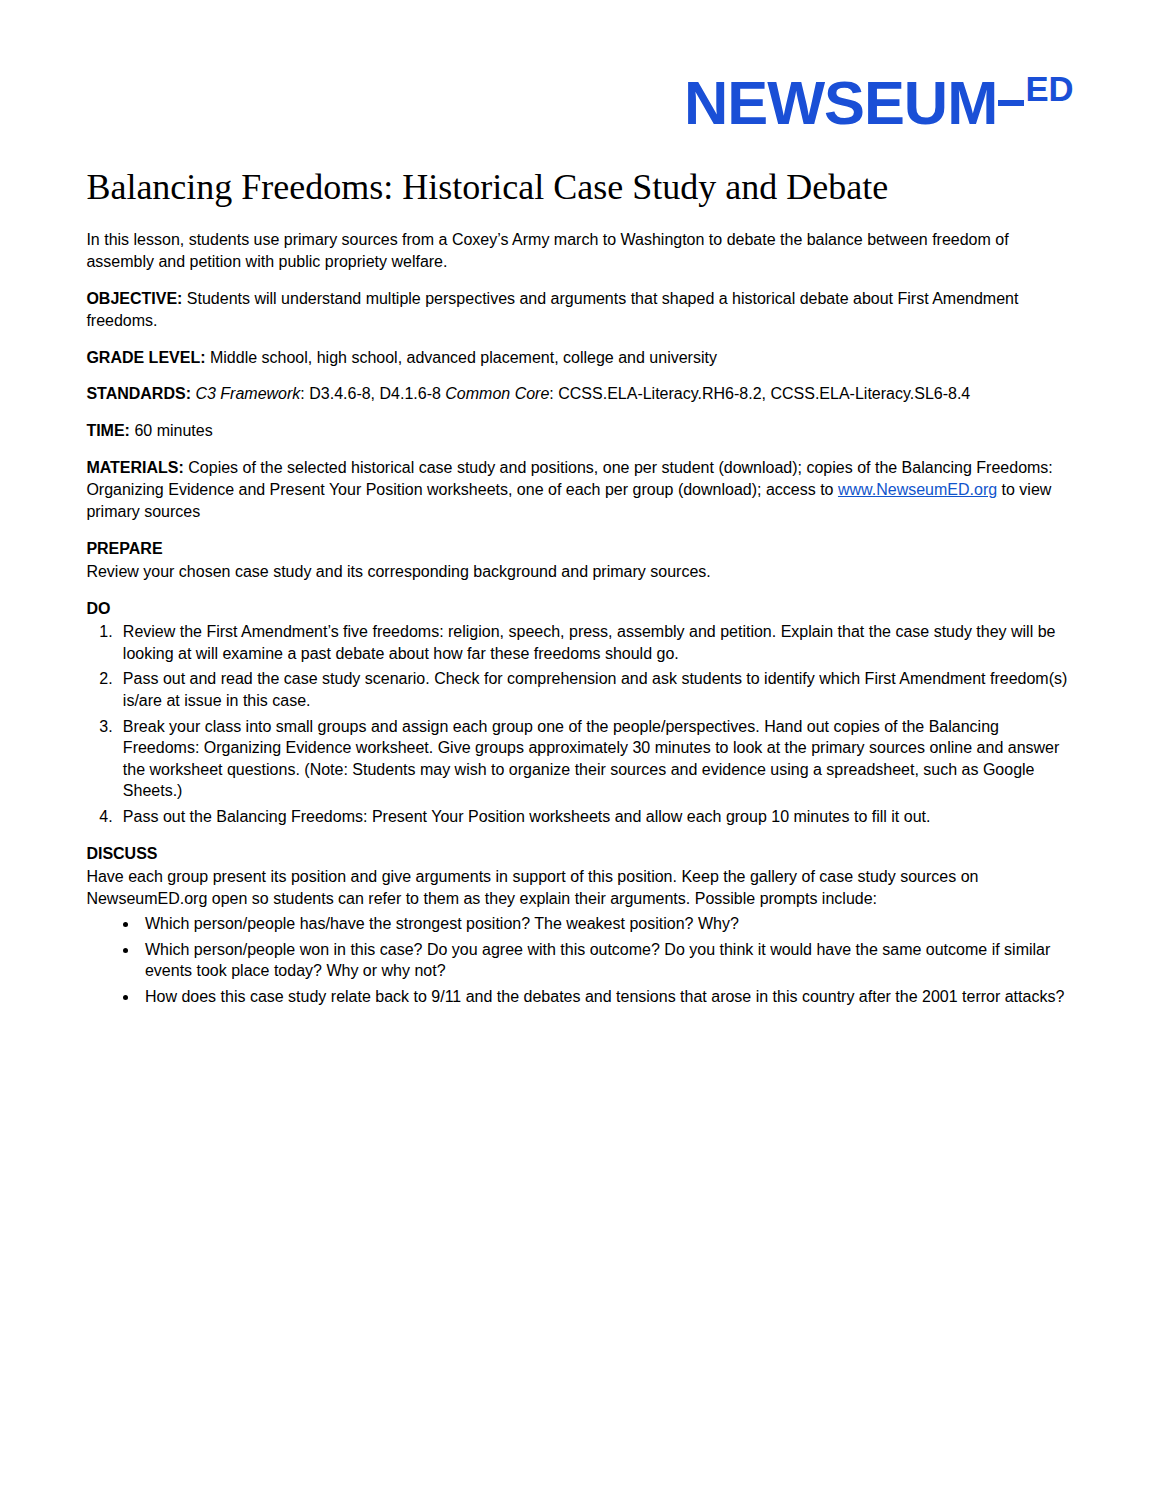NEWSEUM ED
Balancing Freedoms: Historical Case Study and Debate
In this lesson, students use primary sources from a Coxey’s Army march to Washington to debate the balance between freedom of assembly and petition with public propriety welfare.
OBJECTIVE: Students will understand multiple perspectives and arguments that shaped a historical debate about First Amendment freedoms.
GRADE LEVEL: Middle school, high school, advanced placement, college and university
STANDARDS: C3 Framework: D3.4.6-8, D4.1.6-8 Common Core: CCSS.ELA-Literacy.RH6-8.2, CCSS.ELA-Literacy.SL6-8.4
TIME: 60 minutes
MATERIALS: Copies of the selected historical case study and positions, one per student (download); copies of the Balancing Freedoms: Organizing Evidence and Present Your Position worksheets, one of each per group (download); access to www.NewseumED.org to view primary sources
PREPARE
Review your chosen case study and its corresponding background and primary sources.
DO
Review the First Amendment’s five freedoms: religion, speech, press, assembly and petition. Explain that the case study they will be looking at will examine a past debate about how far these freedoms should go.
Pass out and read the case study scenario. Check for comprehension and ask students to identify which First Amendment freedom(s) is/are at issue in this case.
Break your class into small groups and assign each group one of the people/perspectives. Hand out copies of the Balancing Freedoms: Organizing Evidence worksheet. Give groups approximately 30 minutes to look at the primary sources online and answer the worksheet questions. (Note: Students may wish to organize their sources and evidence using a spreadsheet, such as Google Sheets.)
Pass out the Balancing Freedoms: Present Your Position worksheets and allow each group 10 minutes to fill it out.
DISCUSS
Have each group present its position and give arguments in support of this position. Keep the gallery of case study sources on NewseumED.org open so students can refer to them as they explain their arguments. Possible prompts include:
Which person/people has/have the strongest position? The weakest position? Why?
Which person/people won in this case? Do you agree with this outcome? Do you think it would have the same outcome if similar events took place today? Why or why not?
How does this case study relate back to 9/11 and the debates and tensions that arose in this country after the 2001 terror attacks?